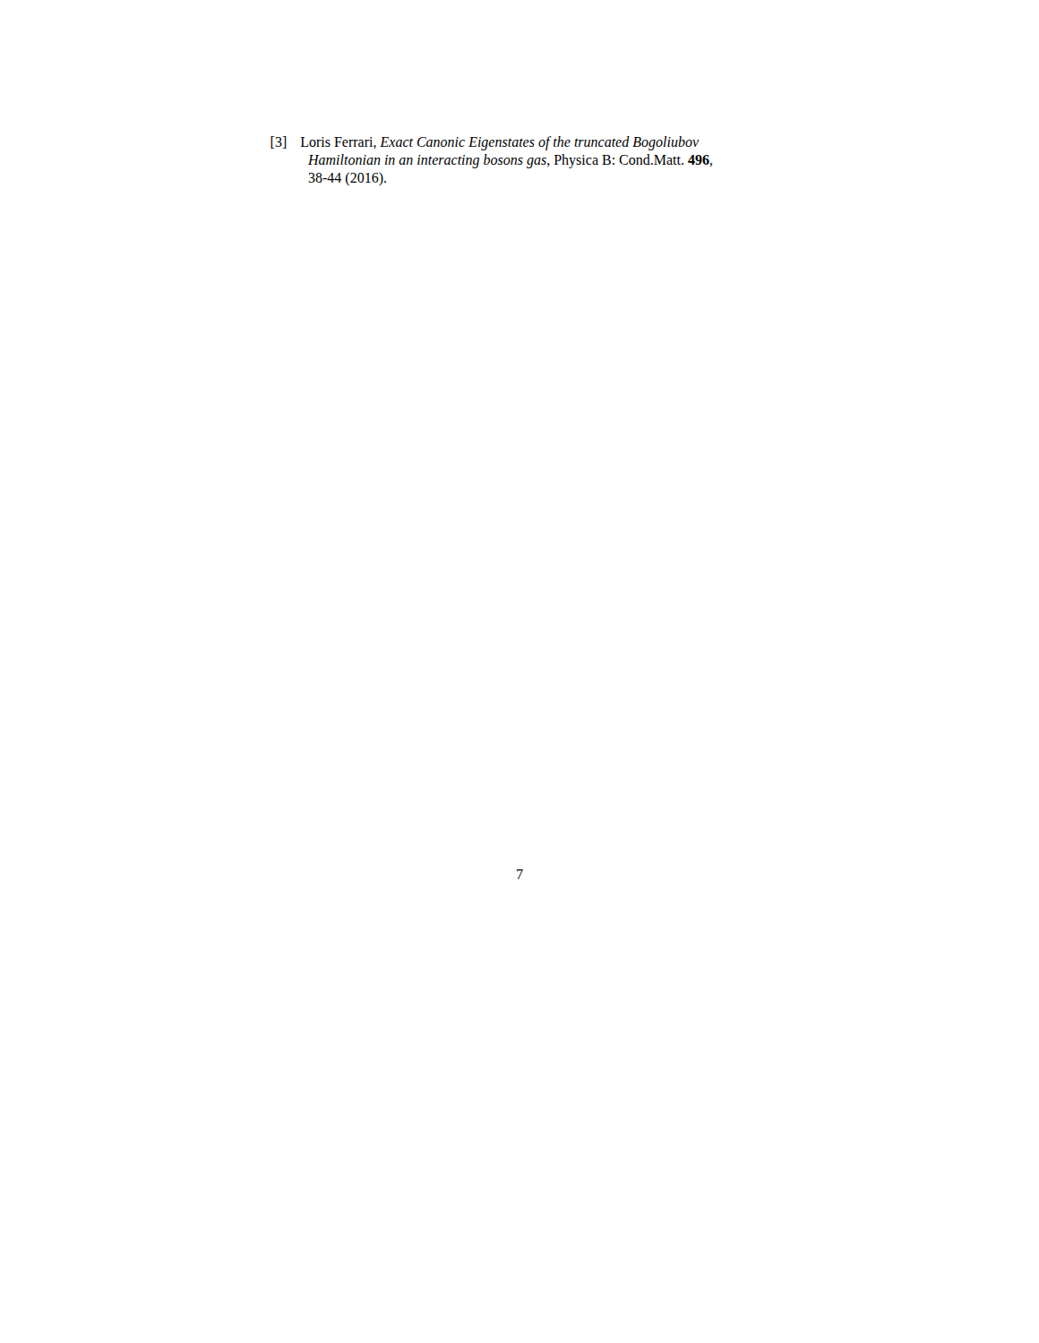[3] Loris Ferrari, Exact Canonic Eigenstates of the truncated Bogoliubov Hamiltonian in an interacting bosons gas, Physica B: Cond.Matt. 496, 38-44 (2016).
7